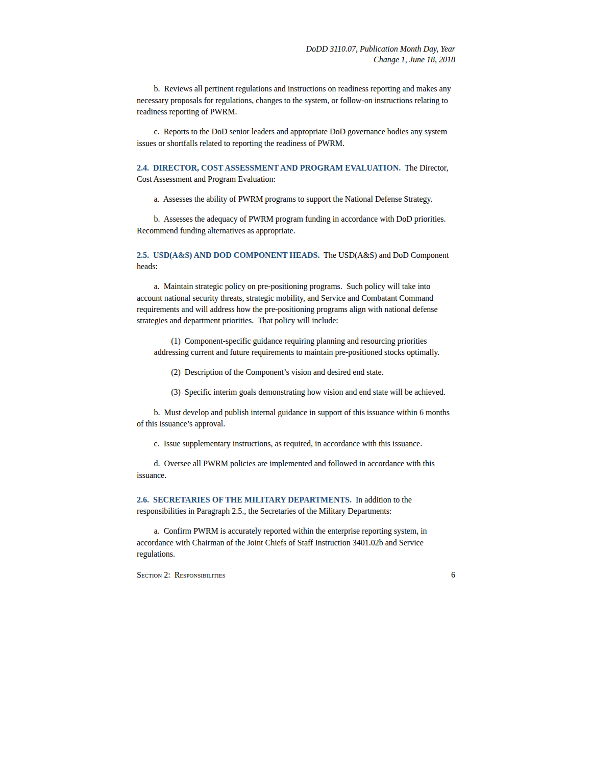DoDD 3110.07, Publication Month Day, Year
Change 1, June 18, 2018
b. Reviews all pertinent regulations and instructions on readiness reporting and makes any necessary proposals for regulations, changes to the system, or follow-on instructions relating to readiness reporting of PWRM.
c. Reports to the DoD senior leaders and appropriate DoD governance bodies any system issues or shortfalls related to reporting the readiness of PWRM.
2.4. Director, Cost Assessment and Program Evaluation. The Director, Cost Assessment and Program Evaluation:
a. Assesses the ability of PWRM programs to support the National Defense Strategy.
b. Assesses the adequacy of PWRM program funding in accordance with DoD priorities. Recommend funding alternatives as appropriate.
2.5. USD(A&S) and DoD Component Heads. The USD(A&S) and DoD Component heads:
a. Maintain strategic policy on pre-positioning programs. Such policy will take into account national security threats, strategic mobility, and Service and Combatant Command requirements and will address how the pre-positioning programs align with national defense strategies and department priorities. That policy will include:
(1) Component-specific guidance requiring planning and resourcing priorities addressing current and future requirements to maintain pre-positioned stocks optimally.
(2) Description of the Component’s vision and desired end state.
(3) Specific interim goals demonstrating how vision and end state will be achieved.
b. Must develop and publish internal guidance in support of this issuance within 6 months of this issuance’s approval.
c. Issue supplementary instructions, as required, in accordance with this issuance.
d. Oversee all PWRM policies are implemented and followed in accordance with this issuance.
2.6. Secretaries of the Military Departments. In addition to the responsibilities in Paragraph 2.5., the Secretaries of the Military Departments:
a. Confirm PWRM is accurately reported within the enterprise reporting system, in accordance with Chairman of the Joint Chiefs of Staff Instruction 3401.02b and Service regulations.
Section 2: Responsibilities 6